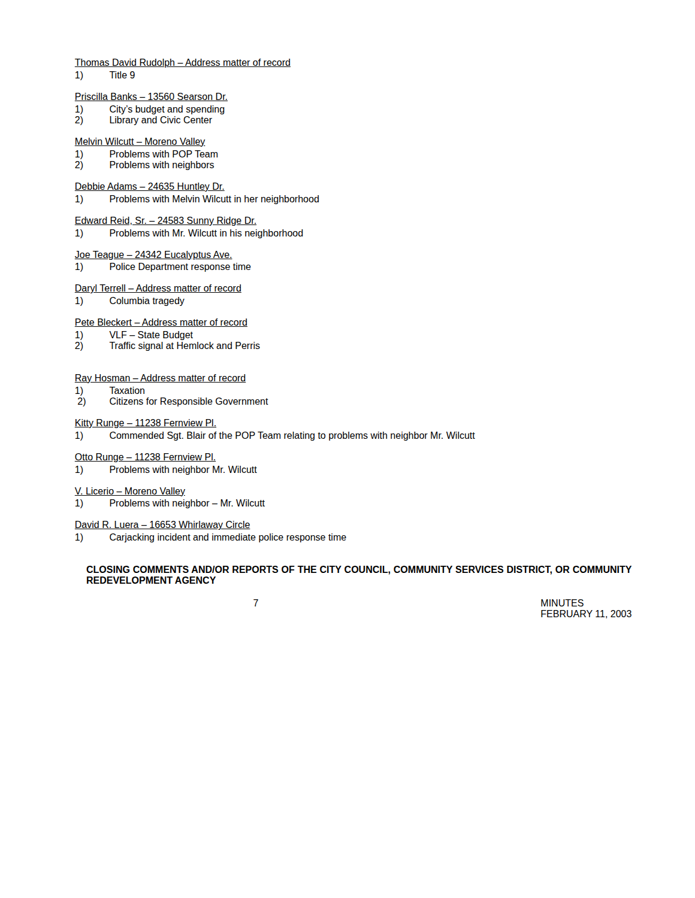Thomas David Rudolph – Address matter of record
1) Title 9
Priscilla Banks – 13560 Searson Dr.
1) City’s budget and spending
2) Library and Civic Center
Melvin Wilcutt – Moreno Valley
1) Problems with POP Team
2) Problems with neighbors
Debbie Adams – 24635 Huntley Dr.
1) Problems with Melvin Wilcutt in her neighborhood
Edward Reid, Sr. – 24583 Sunny Ridge Dr.
1) Problems with Mr. Wilcutt in his neighborhood
Joe Teague – 24342 Eucalyptus Ave.
1) Police Department response time
Daryl Terrell – Address matter of record
1) Columbia tragedy
Pete Bleckert – Address matter of record
1) VLF – State Budget
2) Traffic signal at Hemlock and Perris
Ray Hosman – Address matter of record
1) Taxation
2) Citizens for Responsible Government
Kitty Runge – 11238 Fernview Pl.
1) Commended Sgt. Blair of the POP Team relating to problems with neighbor Mr. Wilcutt
Otto Runge – 11238 Fernview Pl.
1) Problems with neighbor Mr. Wilcutt
V. Licerio – Moreno Valley
1) Problems with neighbor – Mr. Wilcutt
David R. Luera – 16653 Whirlaway Circle
1) Carjacking incident and immediate police response time
CLOSING COMMENTS AND/OR REPORTS OF THE CITY COUNCIL, COMMUNITY SERVICES DISTRICT, OR COMMUNITY REDEVELOPMENT AGENCY
7 MINUTES
FEBRUARY 11, 2003